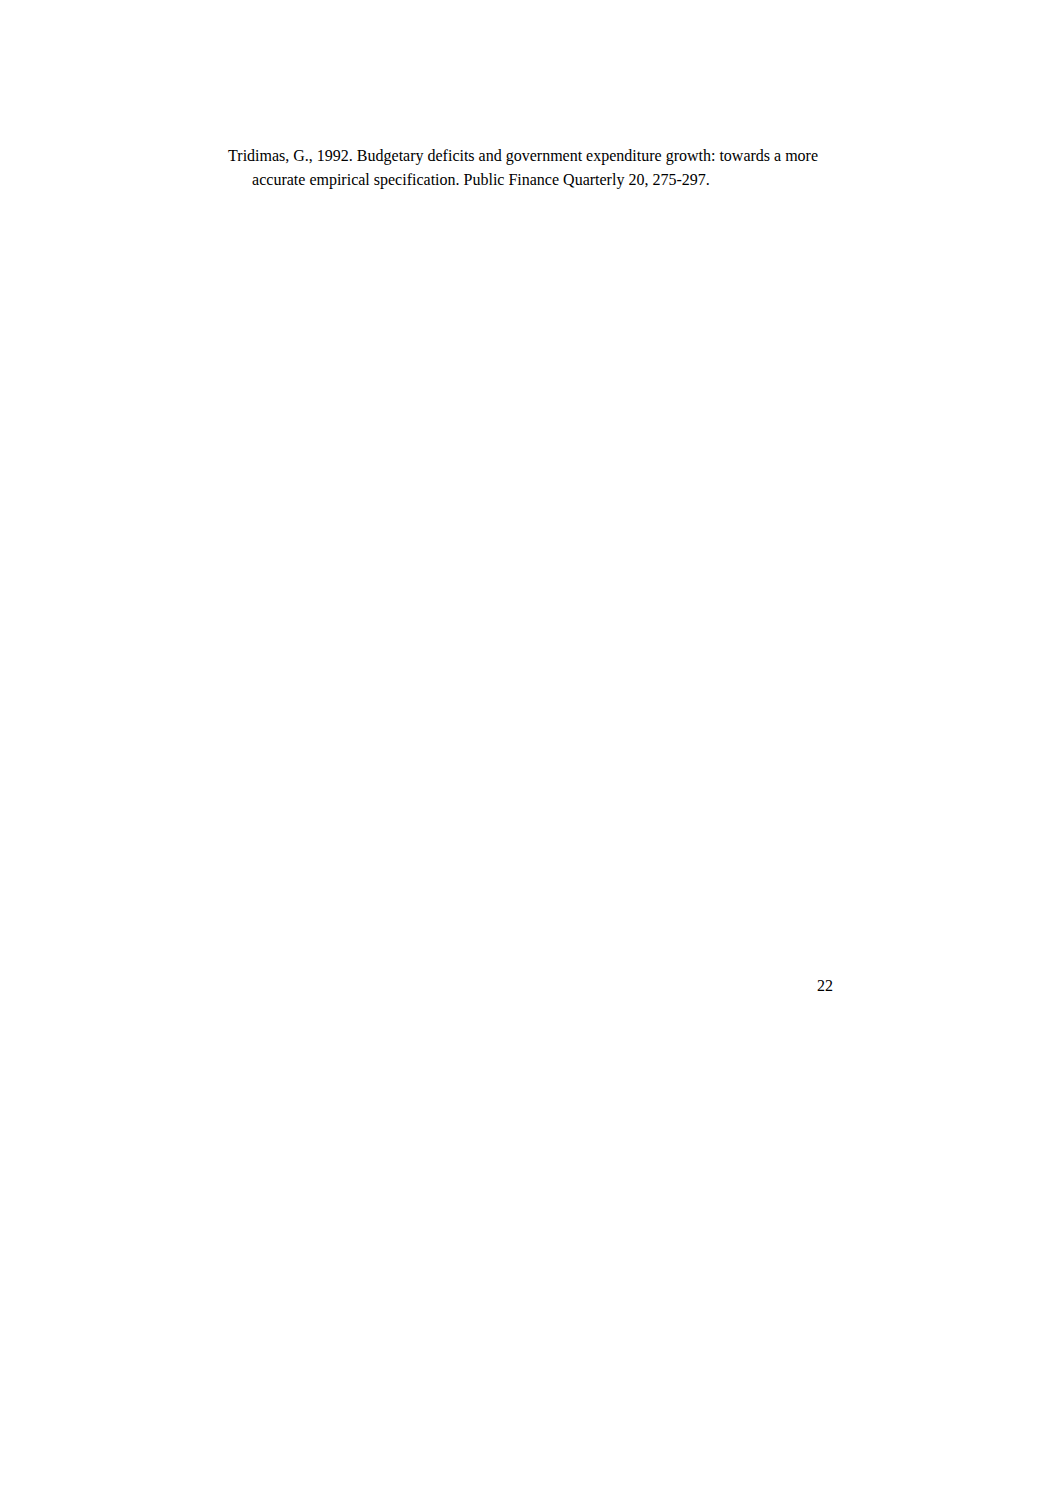Tridimas, G., 1992. Budgetary deficits and government expenditure growth: towards a more accurate empirical specification. Public Finance Quarterly 20, 275-297.
22